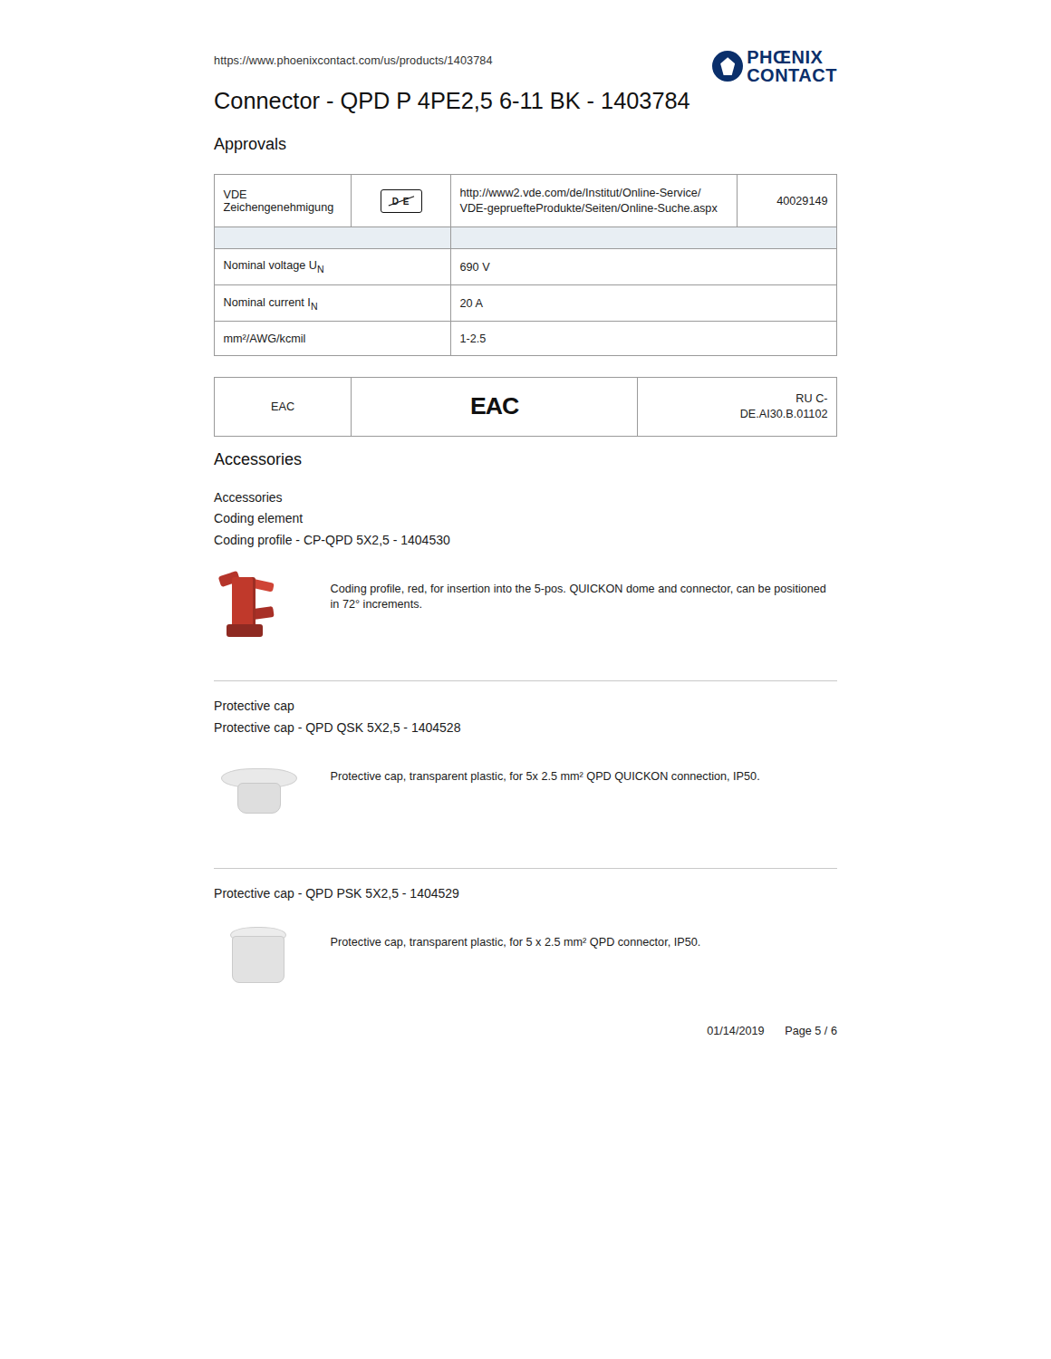PHŒNIX
CONTACT
https://www.phoenixcontact.com/us/products/1403784
Connector - QPD P 4PE2,5 6-11 BK - 1403784
Approvals
| VDE Zeichengenehmigung | D E | http://www2.vde.com/de/Institut/Online-Service/ VDE-gepruefteProdukte/Seiten/Online-Suche.aspx | 40029149 |
| Nominal voltage U N | 690 V |
| Nominal current I N | 20 A |
| mm²/AWG/kcmil | 1-2.5 |
| EAC | EAC | RU C- DE.AI30.B.01102 |
Accessories
Accessories
Coding element
Coding profile - CP-QPD 5X2,5 - 1404530
Coding profile, red, for insertion into the 5-pos. QUICKON dome and connector, can be positioned in 72° increments.
Protective cap
Protective cap - QPD QSK 5X2,5 - 1404528
Protective cap, transparent plastic, for 5x 2.5 mm² QPD QUICKON connection, IP50.
Protective cap - QPD PSK 5X2,5 - 1404529
Protective cap, transparent plastic, for 5 x 2.5 mm² QPD connector, IP50.
01/14/2019 Page 5 / 6